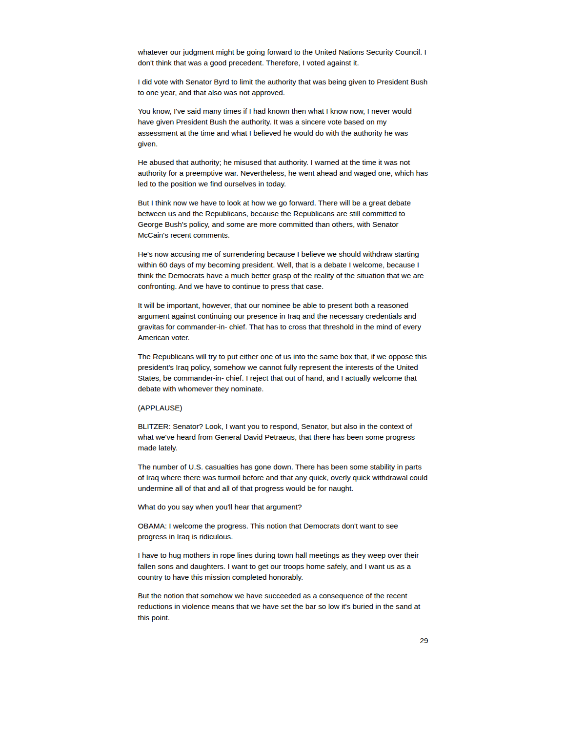whatever our judgment might be going forward to the United Nations Security Council. I don't think that was a good precedent. Therefore, I voted against it.
I did vote with Senator Byrd to limit the authority that was being given to President Bush to one year, and that also was not approved.
You know, I've said many times if I had known then what I know now, I never would have given President Bush the authority. It was a sincere vote based on my assessment at the time and what I believed he would do with the authority he was given.
He abused that authority; he misused that authority. I warned at the time it was not authority for a preemptive war. Nevertheless, he went ahead and waged one, which has led to the position we find ourselves in today.
But I think now we have to look at how we go forward. There will be a great debate between us and the Republicans, because the Republicans are still committed to George Bush's policy, and some are more committed than others, with Senator McCain's recent comments.
He's now accusing me of surrendering because I believe we should withdraw starting within 60 days of my becoming president. Well, that is a debate I welcome, because I think the Democrats have a much better grasp of the reality of the situation that we are confronting. And we have to continue to press that case.
It will be important, however, that our nominee be able to present both a reasoned argument against continuing our presence in Iraq and the necessary credentials and gravitas for commander-in- chief. That has to cross that threshold in the mind of every American voter.
The Republicans will try to put either one of us into the same box that, if we oppose this president's Iraq policy, somehow we cannot fully represent the interests of the United States, be commander-in- chief. I reject that out of hand, and I actually welcome that debate with whomever they nominate.
(APPLAUSE)
BLITZER: Senator? Look, I want you to respond, Senator, but also in the context of what we've heard from General David Petraeus, that there has been some progress made lately.
The number of U.S. casualties has gone down. There has been some stability in parts of Iraq where there was turmoil before and that any quick, overly quick withdrawal could undermine all of that and all of that progress would be for naught.
What do you say when you'll hear that argument?
OBAMA: I welcome the progress. This notion that Democrats don't want to see progress in Iraq is ridiculous.
I have to hug mothers in rope lines during town hall meetings as they weep over their fallen sons and daughters. I want to get our troops home safely, and I want us as a country to have this mission completed honorably.
But the notion that somehow we have succeeded as a consequence of the recent reductions in violence means that we have set the bar so low it's buried in the sand at this point.
29